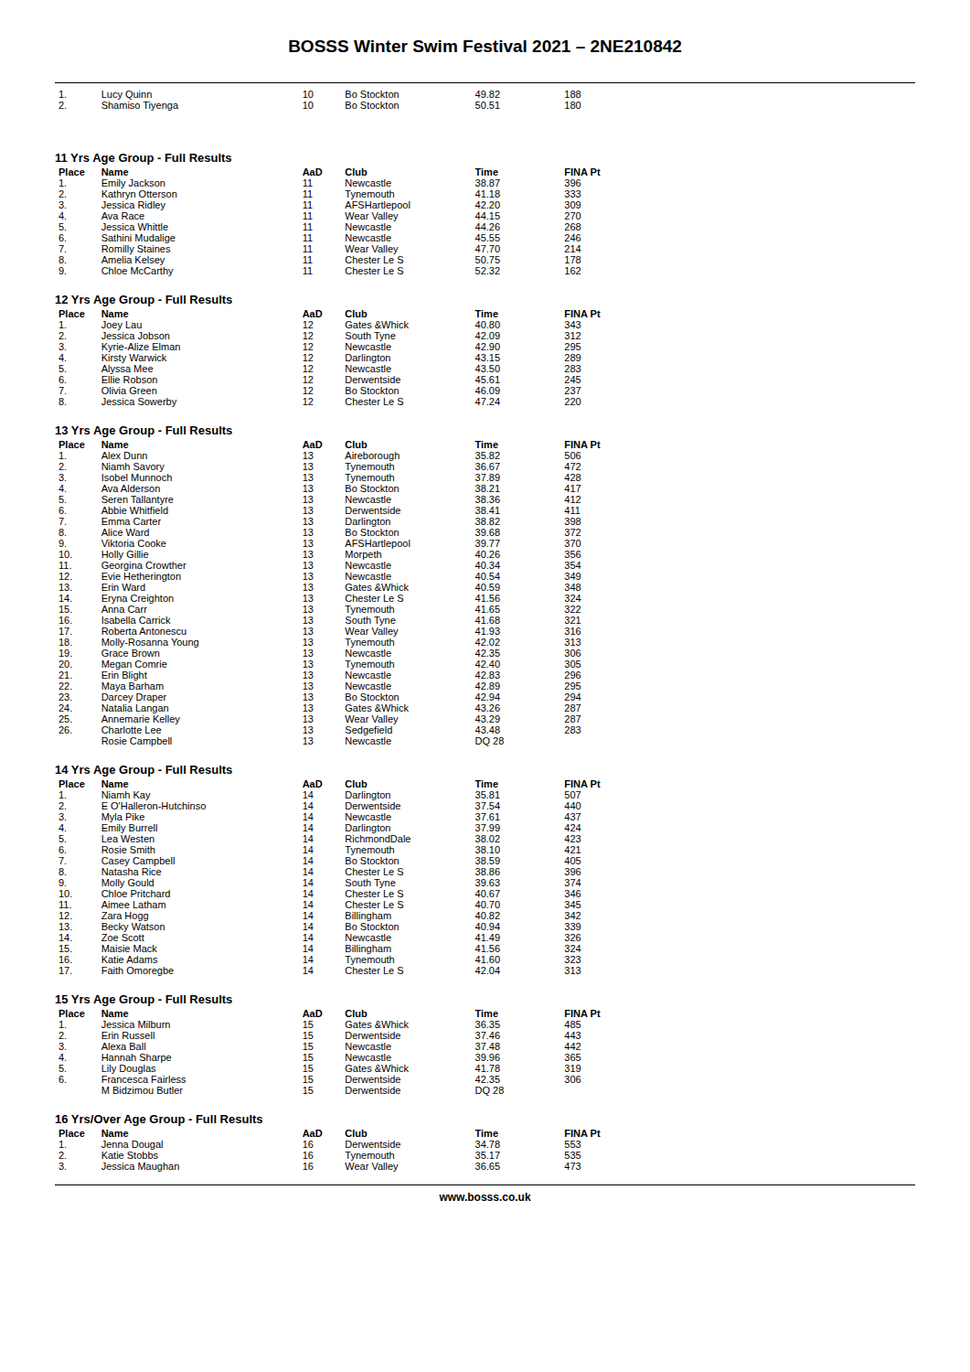BOSSS Winter Swim Festival 2021 – 2NE210842
| 1. | Lucy Quinn | 10 | Bo Stockton | 49.82 | 188 |
| 2. | Shamiso Tiyenga | 10 | Bo Stockton | 50.51 | 180 |
11 Yrs Age Group - Full Results
| Place | Name | AaD | Club | Time | FINA Pt |
| --- | --- | --- | --- | --- | --- |
| 1. | Emily Jackson | 11 | Newcastle | 38.87 | 396 |
| 2. | Kathryn Otterson | 11 | Tynemouth | 41.18 | 333 |
| 3. | Jessica Ridley | 11 | AFSHartlepool | 42.20 | 309 |
| 4. | Ava Race | 11 | Wear Valley | 44.15 | 270 |
| 5. | Jessica Whittle | 11 | Newcastle | 44.26 | 268 |
| 6. | Sathini Mudalige | 11 | Newcastle | 45.55 | 246 |
| 7. | Romilly Staines | 11 | Wear Valley | 47.70 | 214 |
| 8. | Amelia Kelsey | 11 | Chester Le S | 50.75 | 178 |
| 9. | Chloe McCarthy | 11 | Chester Le S | 52.32 | 162 |
12 Yrs Age Group - Full Results
| Place | Name | AaD | Club | Time | FINA Pt |
| --- | --- | --- | --- | --- | --- |
| 1. | Joey Lau | 12 | Gates &Whick | 40.80 | 343 |
| 2. | Jessica Jobson | 12 | South Tyne | 42.09 | 312 |
| 3. | Kyrie-Alize Elman | 12 | Newcastle | 42.90 | 295 |
| 4. | Kirsty Warwick | 12 | Darlington | 43.15 | 289 |
| 5. | Alyssa Mee | 12 | Newcastle | 43.50 | 283 |
| 6. | Ellie Robson | 12 | Derwentside | 45.61 | 245 |
| 7. | Olivia Green | 12 | Bo Stockton | 46.09 | 237 |
| 8. | Jessica Sowerby | 12 | Chester Le S | 47.24 | 220 |
13 Yrs Age Group - Full Results
| Place | Name | AaD | Club | Time | FINA Pt |
| --- | --- | --- | --- | --- | --- |
| 1. | Alex Dunn | 13 | Aireborough | 35.82 | 506 |
| 2. | Niamh Savory | 13 | Tynemouth | 36.67 | 472 |
| 3. | Isobel Munnoch | 13 | Tynemouth | 37.89 | 428 |
| 4. | Ava Alderson | 13 | Bo Stockton | 38.21 | 417 |
| 5. | Seren Tallantyre | 13 | Newcastle | 38.36 | 412 |
| 6. | Abbie Whitfield | 13 | Derwentside | 38.41 | 411 |
| 7. | Emma Carter | 13 | Darlington | 38.82 | 398 |
| 8. | Alice Ward | 13 | Bo Stockton | 39.68 | 372 |
| 9. | Viktoria Cooke | 13 | AFSHartlepool | 39.77 | 370 |
| 10. | Holly Gillie | 13 | Morpeth | 40.26 | 356 |
| 11. | Georgina Crowther | 13 | Newcastle | 40.34 | 354 |
| 12. | Evie Hetherington | 13 | Newcastle | 40.54 | 349 |
| 13. | Erin Ward | 13 | Gates &Whick | 40.59 | 348 |
| 14. | Eryna Creighton | 13 | Chester Le S | 41.56 | 324 |
| 15. | Anna Carr | 13 | Tynemouth | 41.65 | 322 |
| 16. | Isabella Carrick | 13 | South Tyne | 41.68 | 321 |
| 17. | Roberta Antonescu | 13 | Wear Valley | 41.93 | 316 |
| 18. | Molly-Rosanna Young | 13 | Tynemouth | 42.02 | 313 |
| 19. | Grace Brown | 13 | Newcastle | 42.35 | 306 |
| 20. | Megan Comrie | 13 | Tynemouth | 42.40 | 305 |
| 21. | Erin Blight | 13 | Newcastle | 42.83 | 296 |
| 22. | Maya Barham | 13 | Newcastle | 42.89 | 295 |
| 23. | Darcey Draper | 13 | Bo Stockton | 42.94 | 294 |
| 24. | Natalia Langan | 13 | Gates &Whick | 43.26 | 287 |
| 25. | Annemarie Kelley | 13 | Wear Valley | 43.29 | 287 |
| 26. | Charlotte Lee | 13 | Sedgefield | 43.48 | 283 |
| | Rosie Campbell | 13 | Newcastle | DQ 28 | |
14 Yrs Age Group - Full Results
| Place | Name | AaD | Club | Time | FINA Pt |
| --- | --- | --- | --- | --- | --- |
| 1. | Niamh Kay | 14 | Darlington | 35.81 | 507 |
| 2. | E O'Halleron-Hutchinso | 14 | Derwentside | 37.54 | 440 |
| 3. | Myla Pike | 14 | Newcastle | 37.61 | 437 |
| 4. | Emily Burrell | 14 | Darlington | 37.99 | 424 |
| 5. | Lea Westen | 14 | RichmondDale | 38.02 | 423 |
| 6. | Rosie Smith | 14 | Tynemouth | 38.10 | 421 |
| 7. | Casey Campbell | 14 | Bo Stockton | 38.59 | 405 |
| 8. | Natasha Rice | 14 | Chester Le S | 38.86 | 396 |
| 9. | Molly Gould | 14 | South Tyne | 39.63 | 374 |
| 10. | Chloe Pritchard | 14 | Chester Le S | 40.67 | 346 |
| 11. | Aimee Latham | 14 | Chester Le S | 40.70 | 345 |
| 12. | Zara Hogg | 14 | Billingham | 40.82 | 342 |
| 13. | Becky Watson | 14 | Bo Stockton | 40.94 | 339 |
| 14. | Zoe Scott | 14 | Newcastle | 41.49 | 326 |
| 15. | Maisie Mack | 14 | Billingham | 41.56 | 324 |
| 16. | Katie Adams | 14 | Tynemouth | 41.60 | 323 |
| 17. | Faith Omoregbe | 14 | Chester Le S | 42.04 | 313 |
15 Yrs Age Group - Full Results
| Place | Name | AaD | Club | Time | FINA Pt |
| --- | --- | --- | --- | --- | --- |
| 1. | Jessica Milburn | 15 | Gates &Whick | 36.35 | 485 |
| 2. | Erin Russell | 15 | Derwentside | 37.46 | 443 |
| 3. | Alexa Ball | 15 | Newcastle | 37.48 | 442 |
| 4. | Hannah Sharpe | 15 | Newcastle | 39.96 | 365 |
| 5. | Lily Douglas | 15 | Gates &Whick | 41.78 | 319 |
| 6. | Francesca Fairless | 15 | Derwentside | 42.35 | 306 |
| | M Bidzimou Butler | 15 | Derwentside | DQ 28 | |
16 Yrs/Over Age Group - Full Results
| Place | Name | AaD | Club | Time | FINA Pt |
| --- | --- | --- | --- | --- | --- |
| 1. | Jenna Dougal | 16 | Derwentside | 34.78 | 553 |
| 2. | Katie Stobbs | 16 | Tynemouth | 35.17 | 535 |
| 3. | Jessica Maughan | 16 | Wear Valley | 36.65 | 473 |
www.bosss.co.uk